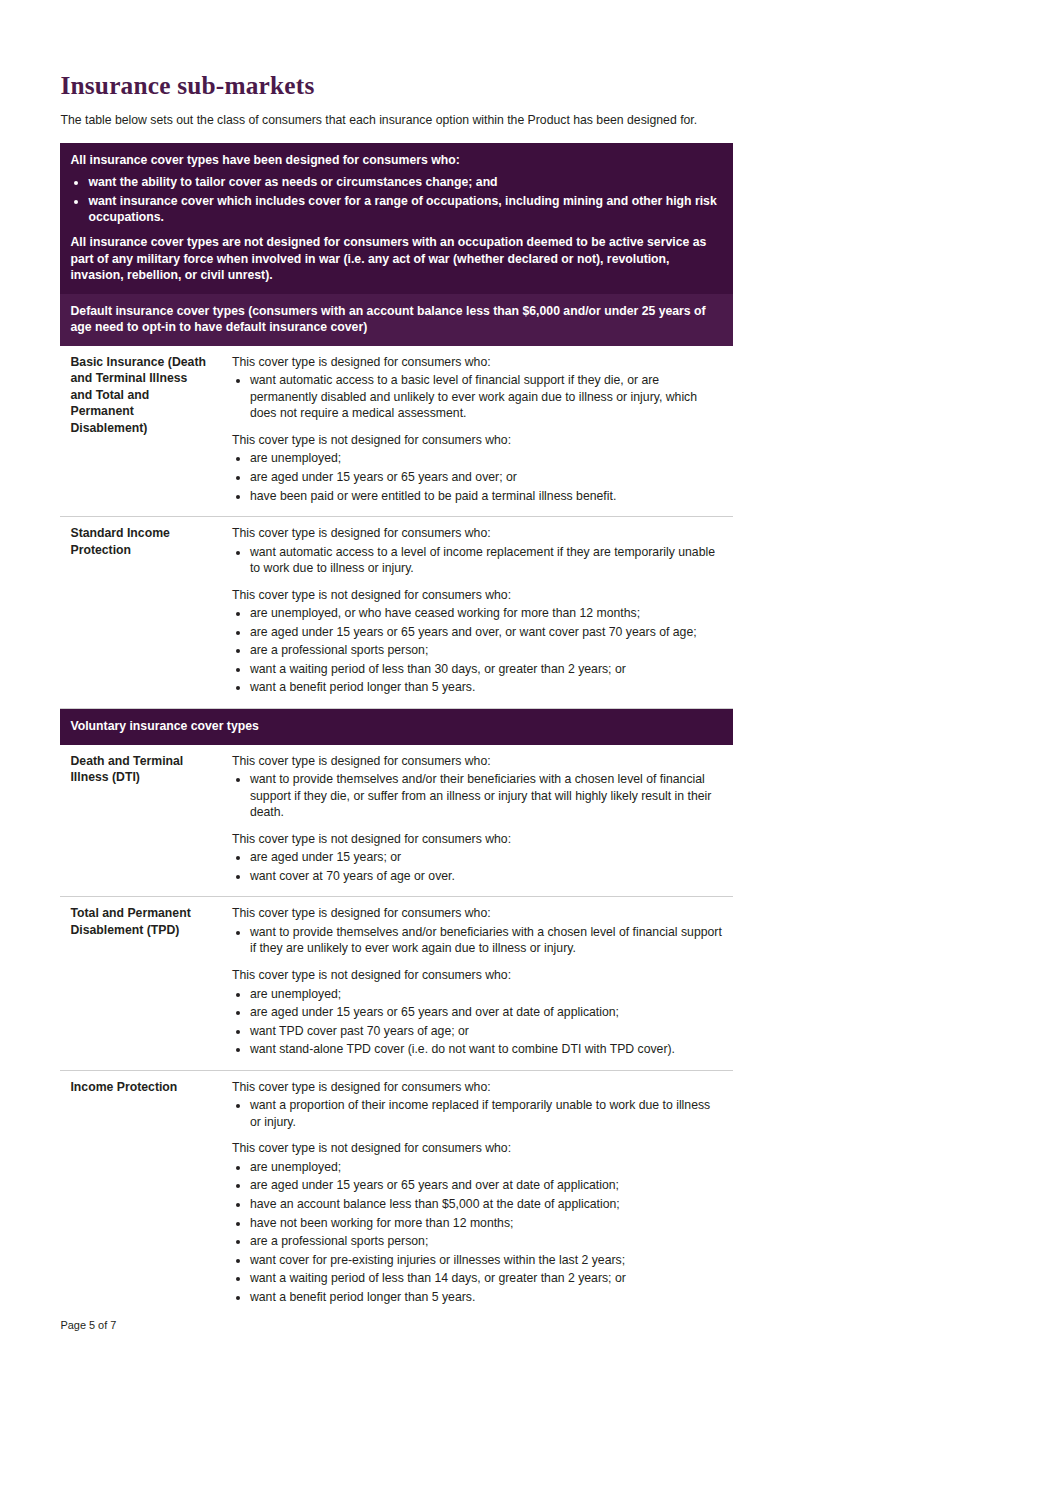Insurance sub-markets
The table below sets out the class of consumers that each insurance option within the Product has been designed for.
| All insurance cover types have been designed for consumers who: want the ability to tailor cover as needs or circumstances change; and want insurance cover which includes cover for a range of occupations, including mining and other high risk occupations. All insurance cover types are not designed for consumers with an occupation deemed to be active service as part of any military force when involved in war (i.e. any act of war (whether declared or not), revolution, invasion, rebellion, or civil unrest). |
| Default insurance cover types (consumers with an account balance less than $6,000 and/or under 25 years of age need to opt-in to have default insurance cover) |
| Basic Insurance (Death and Terminal Illness and Total and Permanent Disablement) | This cover type is designed for consumers who: want automatic access to a basic level of financial support if they die, or are permanently disabled and unlikely to ever work again due to illness or injury, which does not require a medical assessment. This cover type is not designed for consumers who: are unemployed; are aged under 15 years or 65 years and over; or have been paid or were entitled to be paid a terminal illness benefit. |
| Standard Income Protection | This cover type is designed for consumers who: want automatic access to a level of income replacement if they are temporarily unable to work due to illness or injury. This cover type is not designed for consumers who: are unemployed, or who have ceased working for more than 12 months; are aged under 15 years or 65 years and over, or want cover past 70 years of age; are a professional sports person; want a waiting period of less than 30 days, or greater than 2 years; or want a benefit period longer than 5 years. |
| Voluntary insurance cover types |
| Death and Terminal Illness (DTI) | This cover type is designed for consumers who: want to provide themselves and/or their beneficiaries with a chosen level of financial support if they die, or suffer from an illness or injury that will highly likely result in their death. This cover type is not designed for consumers who: are aged under 15 years; or want cover at 70 years of age or over. |
| Total and Permanent Disablement (TPD) | This cover type is designed for consumers who: want to provide themselves and/or beneficiaries with a chosen level of financial support if they are unlikely to ever work again due to illness or injury. This cover type is not designed for consumers who: are unemployed; are aged under 15 years or 65 years and over at date of application; want TPD cover past 70 years of age; or want stand-alone TPD cover (i.e. do not want to combine DTI with TPD cover). |
| Income Protection | This cover type is designed for consumers who: want a proportion of their income replaced if temporarily unable to work due to illness or injury. This cover type is not designed for consumers who: are unemployed; are aged under 15 years or 65 years and over at date of application; have an account balance less than $5,000 at the date of application; have not been working for more than 12 months; are a professional sports person; want cover for pre-existing injuries or illnesses within the last 2 years; want a waiting period of less than 14 days, or greater than 2 years; or want a benefit period longer than 5 years. |
Page 5 of 7